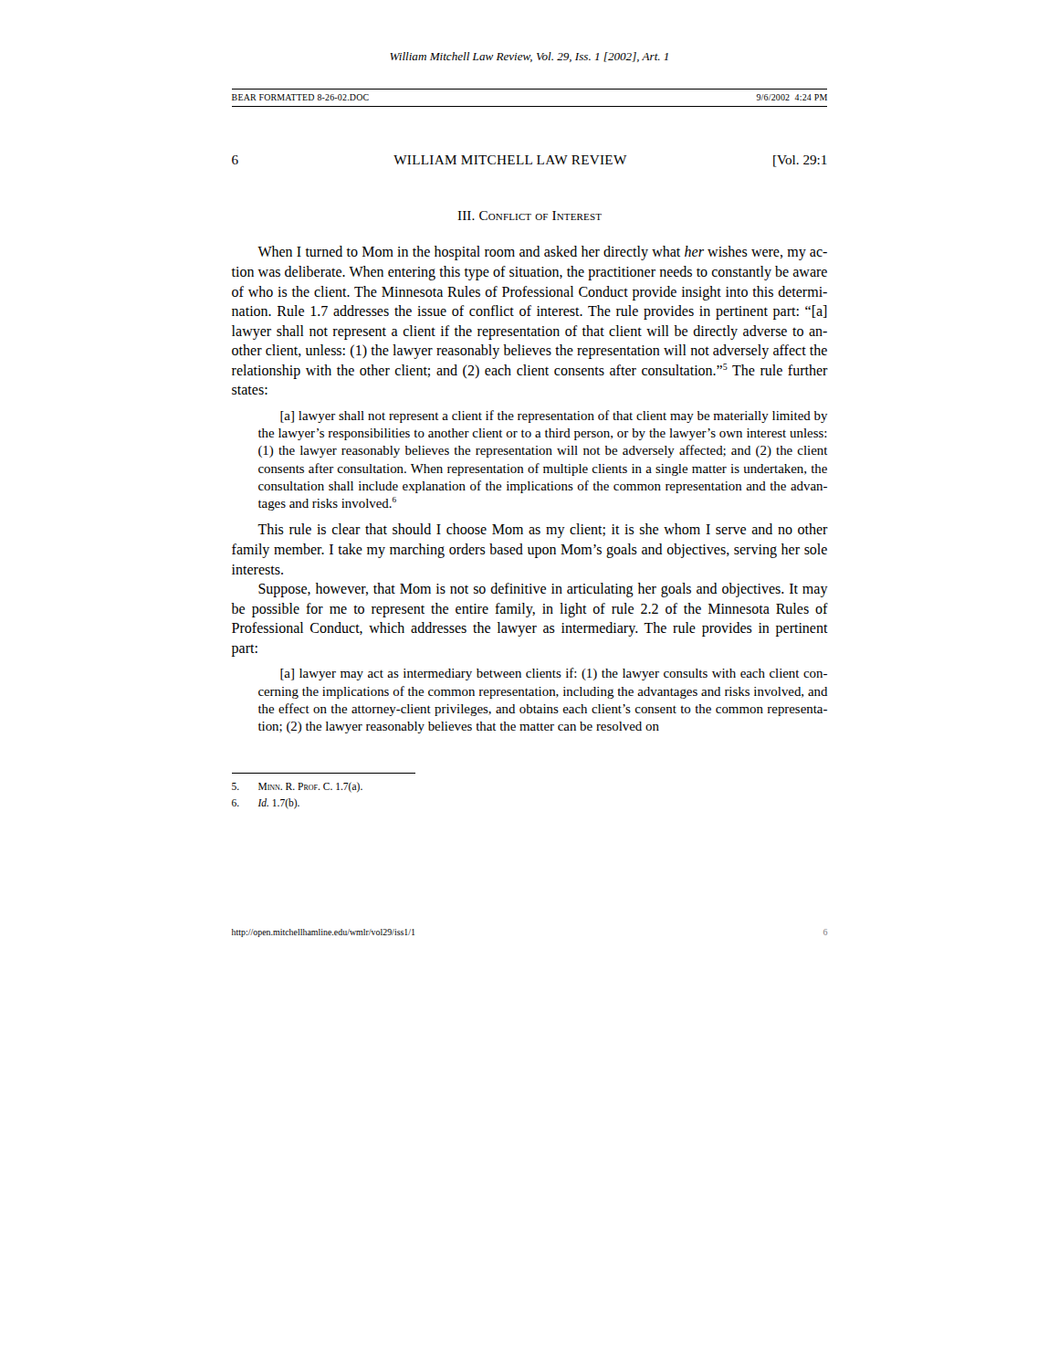William Mitchell Law Review, Vol. 29, Iss. 1 [2002], Art. 1
Bear formatted 8-26-02.doc 9/6/2002 4:24 PM
6 WILLIAM MITCHELL LAW REVIEW [Vol. 29:1
III. Conflict of Interest
When I turned to Mom in the hospital room and asked her directly what her wishes were, my action was deliberate. When entering this type of situation, the practitioner needs to constantly be aware of who is the client. The Minnesota Rules of Professional Conduct provide insight into this determination. Rule 1.7 addresses the issue of conflict of interest. The rule provides in pertinent part: “[a] lawyer shall not represent a client if the representation of that client will be directly adverse to another client, unless: (1) the lawyer reasonably believes the representation will not adversely affect the relationship with the other client; and (2) each client consents after consultation.”5 The rule further states:
[a] lawyer shall not represent a client if the representation of that client may be materially limited by the lawyer’s responsibilities to another client or to a third person, or by the lawyer’s own interest unless: (1) the lawyer reasonably believes the representation will not be adversely affected; and (2) the client consents after consultation. When representation of multiple clients in a single matter is undertaken, the consultation shall include explanation of the implications of the common representation and the advantages and risks involved.6
This rule is clear that should I choose Mom as my client; it is she whom I serve and no other family member. I take my marching orders based upon Mom’s goals and objectives, serving her sole interests.
Suppose, however, that Mom is not so definitive in articulating her goals and objectives. It may be possible for me to represent the entire family, in light of rule 2.2 of the Minnesota Rules of Professional Conduct, which addresses the lawyer as intermediary. The rule provides in pertinent part:
[a] lawyer may act as intermediary between clients if: (1) the lawyer consults with each client concerning the implications of the common representation, including the advantages and risks involved, and the effect on the attorney-client privileges, and obtains each client’s consent to the common representation; (2) the lawyer reasonably believes that the matter can be resolved on
5. Minn. R. Prof. C. 1.7(a).
6. Id. 1.7(b).
http://open.mitchellhamline.edu/wmlr/vol29/iss1/1 6